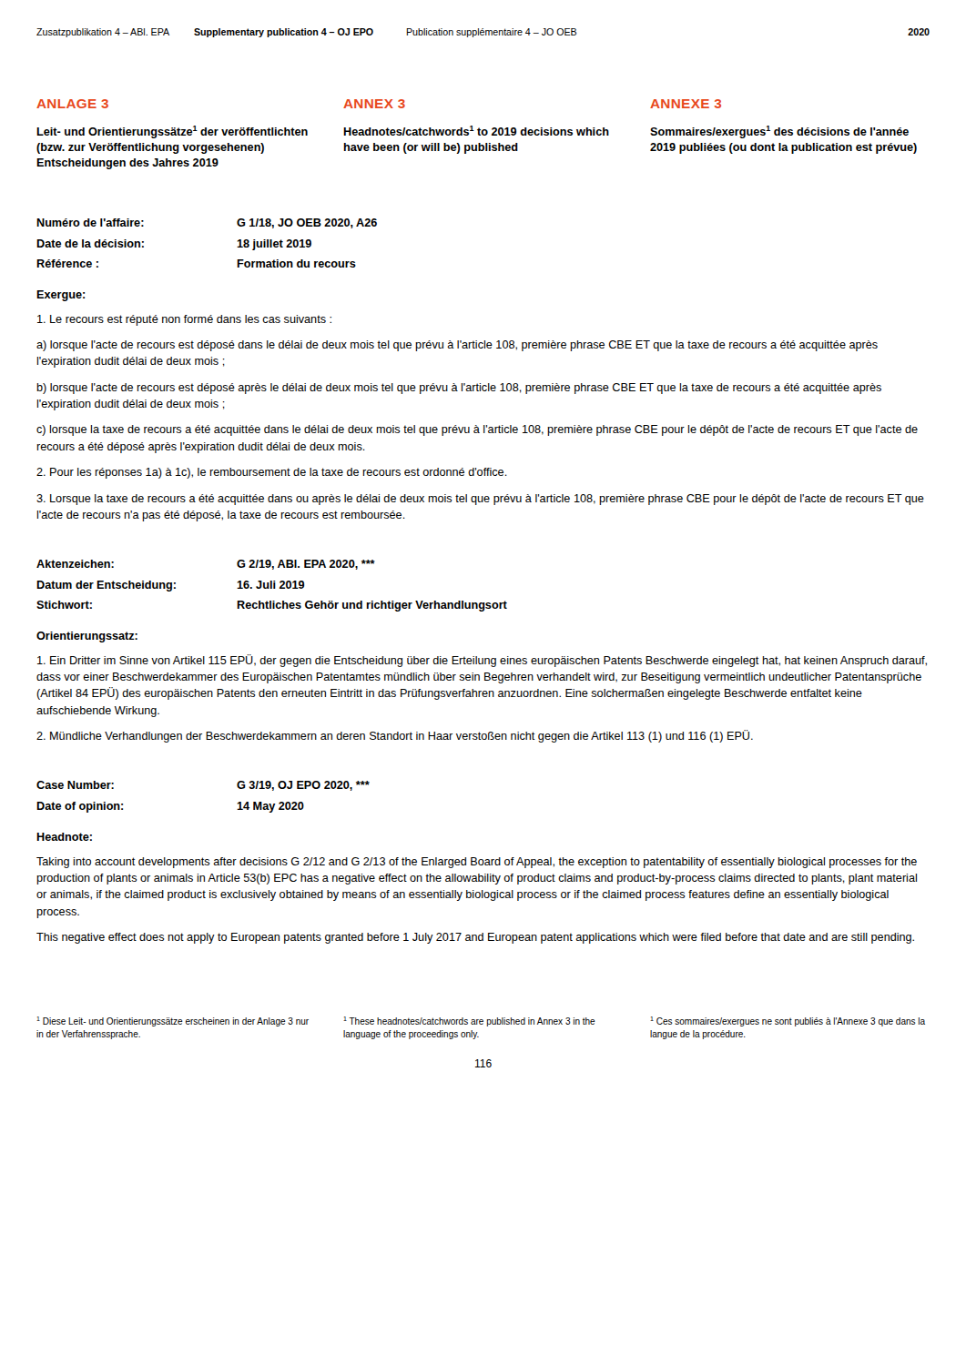Zusatzpublikation 4 – ABl. EPA Supplementary publication 4 – OJ EPO Publication supplémentaire 4 – JO OEB 2020
ANLAGE 3
Leit- und Orientierungssätze1 der veröffentlichten (bzw. zur Veröffentlichung vorgesehenen) Entscheidungen des Jahres 2019
ANNEX 3
Headnotes/catchwords1 to 2019 decisions which have been (or will be) published
ANNEXE 3
Sommaires/exergues1 des décisions de l'année 2019 publiées (ou dont la publication est prévue)
| Numéro de l'affaire: | G 1/18, JO OEB 2020, A26 |
| Date de la décision: | 18 juillet 2019 |
| Référence : | Formation du recours |
Exergue:
1. Le recours est réputé non formé dans les cas suivants :
a) lorsque l'acte de recours est déposé dans le délai de deux mois tel que prévu à l'article 108, première phrase CBE ET que la taxe de recours a été acquittée après l'expiration dudit délai de deux mois ;
b) lorsque l'acte de recours est déposé après le délai de deux mois tel que prévu à l'article 108, première phrase CBE ET que la taxe de recours a été acquittée après l'expiration dudit délai de deux mois ;
c) lorsque la taxe de recours a été acquittée dans le délai de deux mois tel que prévu à l'article 108, première phrase CBE pour le dépôt de l'acte de recours ET que l'acte de recours a été déposé après l'expiration dudit délai de deux mois.
2. Pour les réponses 1a) à 1c), le remboursement de la taxe de recours est ordonné d'office.
3. Lorsque la taxe de recours a été acquittée dans ou après le délai de deux mois tel que prévu à l'article 108, première phrase CBE pour le dépôt de l'acte de recours ET que l'acte de recours n'a pas été déposé, la taxe de recours est remboursée.
| Aktenzeichen: | G 2/19, ABl. EPA 2020, *** |
| Datum der Entscheidung: | 16. Juli 2019 |
| Stichwort: | Rechtliches Gehör und richtiger Verhandlungsort |
Orientierungssatz:
1. Ein Dritter im Sinne von Artikel 115 EPÜ, der gegen die Entscheidung über die Erteilung eines europäischen Patents Beschwerde eingelegt hat, hat keinen Anspruch darauf, dass vor einer Beschwerdekammer des Europäischen Patentamtes mündlich über sein Begehren verhandelt wird, zur Beseitigung vermeintlich undeutlicher Patentansprüche (Artikel 84 EPÜ) des europäischen Patents den erneuten Eintritt in das Prüfungsverfahren anzuordnen. Eine solchermaßen eingelegte Beschwerde entfaltet keine aufschiebende Wirkung.
2. Mündliche Verhandlungen der Beschwerdekammern an deren Standort in Haar verstoßen nicht gegen die Artikel 113 (1) und 116 (1) EPÜ.
| Case Number: | G 3/19, OJ EPO 2020, *** |
| Date of opinion: | 14 May 2020 |
Headnote:
Taking into account developments after decisions G 2/12 and G 2/13 of the Enlarged Board of Appeal, the exception to patentability of essentially biological processes for the production of plants or animals in Article 53(b) EPC has a negative effect on the allowability of product claims and product-by-process claims directed to plants, plant material or animals, if the claimed product is exclusively obtained by means of an essentially biological process or if the claimed process features define an essentially biological process.
This negative effect does not apply to European patents granted before 1 July 2017 and European patent applications which were filed before that date and are still pending.
1 Diese Leit- und Orientierungssätze erscheinen in der Anlage 3 nur in der Verfahrenssprache.
1 These headnotes/catchwords are published in Annex 3 in the language of the proceedings only.
1 Ces sommaires/exergues ne sont publiés à l'Annexe 3 que dans la langue de la procédure.
116